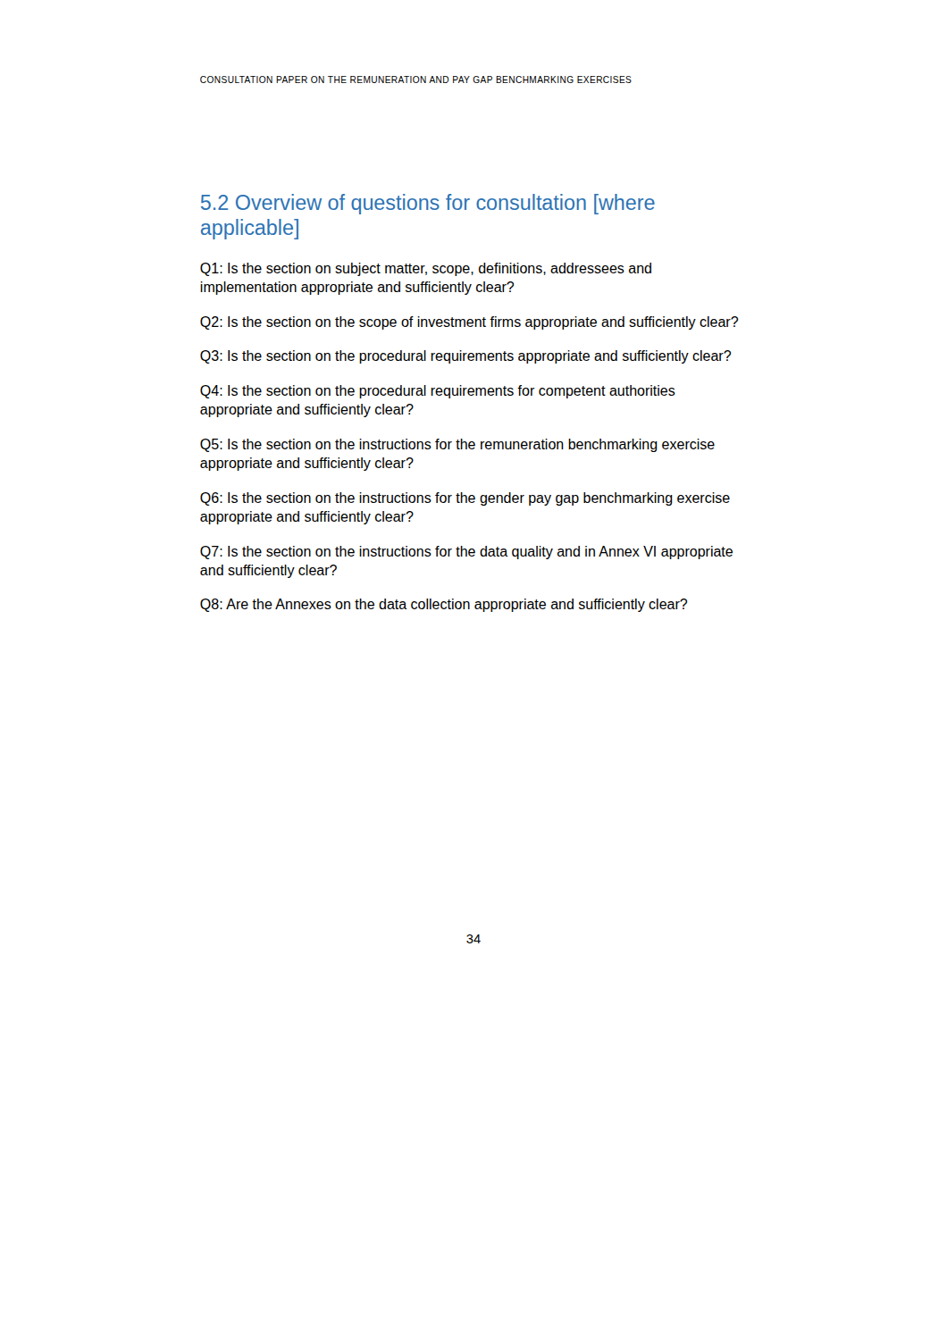Consultation paper on the remuneration and pay gap benchmarking exercises
5.2 Overview of questions for consultation [where applicable]
Q1: Is the section on subject matter, scope, definitions, addressees and implementation appropriate and sufficiently clear?
Q2: Is the section on the scope of investment firms appropriate and sufficiently clear?
Q3: Is the section on the procedural requirements appropriate and sufficiently clear?
Q4: Is the section on the procedural requirements for competent authorities appropriate and sufficiently clear?
Q5: Is the section on the instructions for the remuneration benchmarking exercise appropriate and sufficiently clear?
Q6: Is the section on the instructions for the gender pay gap benchmarking exercise appropriate and sufficiently clear?
Q7: Is the section on the instructions for the data quality and in Annex VI appropriate and sufficiently clear?
Q8: Are the Annexes on the data collection appropriate and sufficiently clear?
34